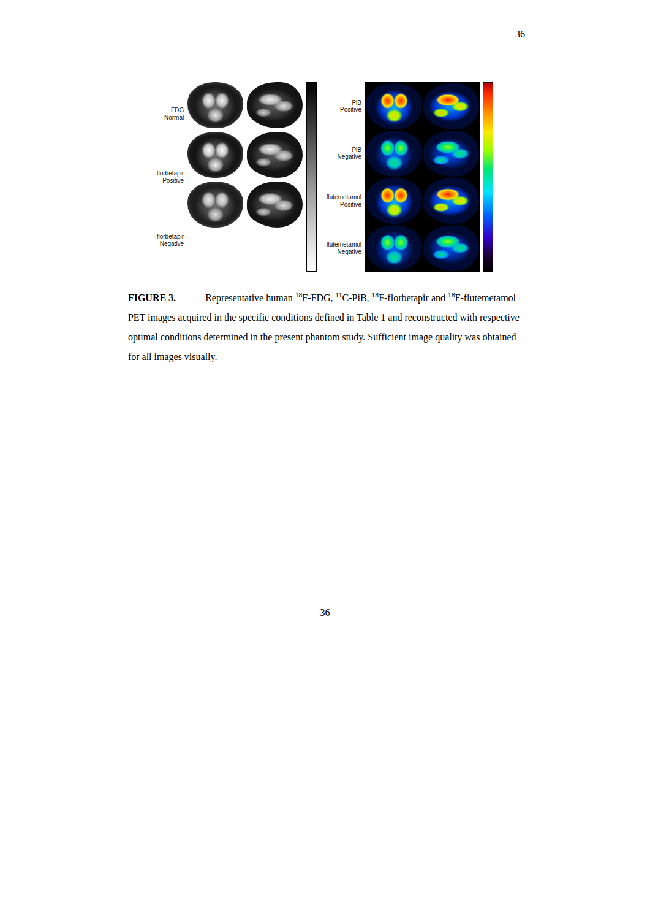36
FDG
Normal
florbetapir
Positive
florbetapir
Negative
PiB
Positive
PiB
Negative
flutemetamol
Positive
flutemetamol
Negative
FIGURE 3. Representative human 18F-FDG, 11C-PiB, 18F-florbetapir and 18F-flutemetamol PET images acquired in the specific conditions defined in Table 1 and reconstructed with respective optimal conditions determined in the present phantom study. Sufficient image quality was obtained for all images visually.
36